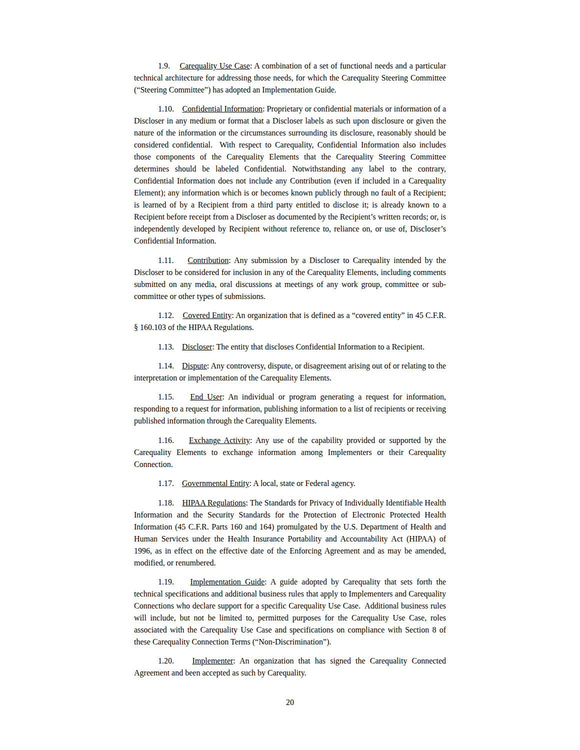1.9. Carequality Use Case: A combination of a set of functional needs and a particular technical architecture for addressing those needs, for which the Carequality Steering Committee (“Steering Committee”) has adopted an Implementation Guide.
1.10. Confidential Information: Proprietary or confidential materials or information of a Discloser in any medium or format that a Discloser labels as such upon disclosure or given the nature of the information or the circumstances surrounding its disclosure, reasonably should be considered confidential. With respect to Carequality, Confidential Information also includes those components of the Carequality Elements that the Carequality Steering Committee determines should be labeled Confidential. Notwithstanding any label to the contrary, Confidential Information does not include any Contribution (even if included in a Carequality Element); any information which is or becomes known publicly through no fault of a Recipient; is learned of by a Recipient from a third party entitled to disclose it; is already known to a Recipient before receipt from a Discloser as documented by the Recipient’s written records; or, is independently developed by Recipient without reference to, reliance on, or use of, Discloser’s Confidential Information.
1.11. Contribution: Any submission by a Discloser to Carequality intended by the Discloser to be considered for inclusion in any of the Carequality Elements, including comments submitted on any media, oral discussions at meetings of any work group, committee or sub-committee or other types of submissions.
1.12. Covered Entity: An organization that is defined as a “covered entity” in 45 C.F.R. § 160.103 of the HIPAA Regulations.
1.13. Discloser: The entity that discloses Confidential Information to a Recipient.
1.14. Dispute: Any controversy, dispute, or disagreement arising out of or relating to the interpretation or implementation of the Carequality Elements.
1.15. End User: An individual or program generating a request for information, responding to a request for information, publishing information to a list of recipients or receiving published information through the Carequality Elements.
1.16. Exchange Activity: Any use of the capability provided or supported by the Carequality Elements to exchange information among Implementers or their Carequality Connection.
1.17. Governmental Entity: A local, state or Federal agency.
1.18. HIPAA Regulations: The Standards for Privacy of Individually Identifiable Health Information and the Security Standards for the Protection of Electronic Protected Health Information (45 C.F.R. Parts 160 and 164) promulgated by the U.S. Department of Health and Human Services under the Health Insurance Portability and Accountability Act (HIPAA) of 1996, as in effect on the effective date of the Enforcing Agreement and as may be amended, modified, or renumbered.
1.19. Implementation Guide: A guide adopted by Carequality that sets forth the technical specifications and additional business rules that apply to Implementers and Carequality Connections who declare support for a specific Carequality Use Case. Additional business rules will include, but not be limited to, permitted purposes for the Carequality Use Case, roles associated with the Carequality Use Case and specifications on compliance with Section 8 of these Carequality Connection Terms (“Non-Discrimination”).
1.20. Implementer: An organization that has signed the Carequality Connected Agreement and been accepted as such by Carequality.
20